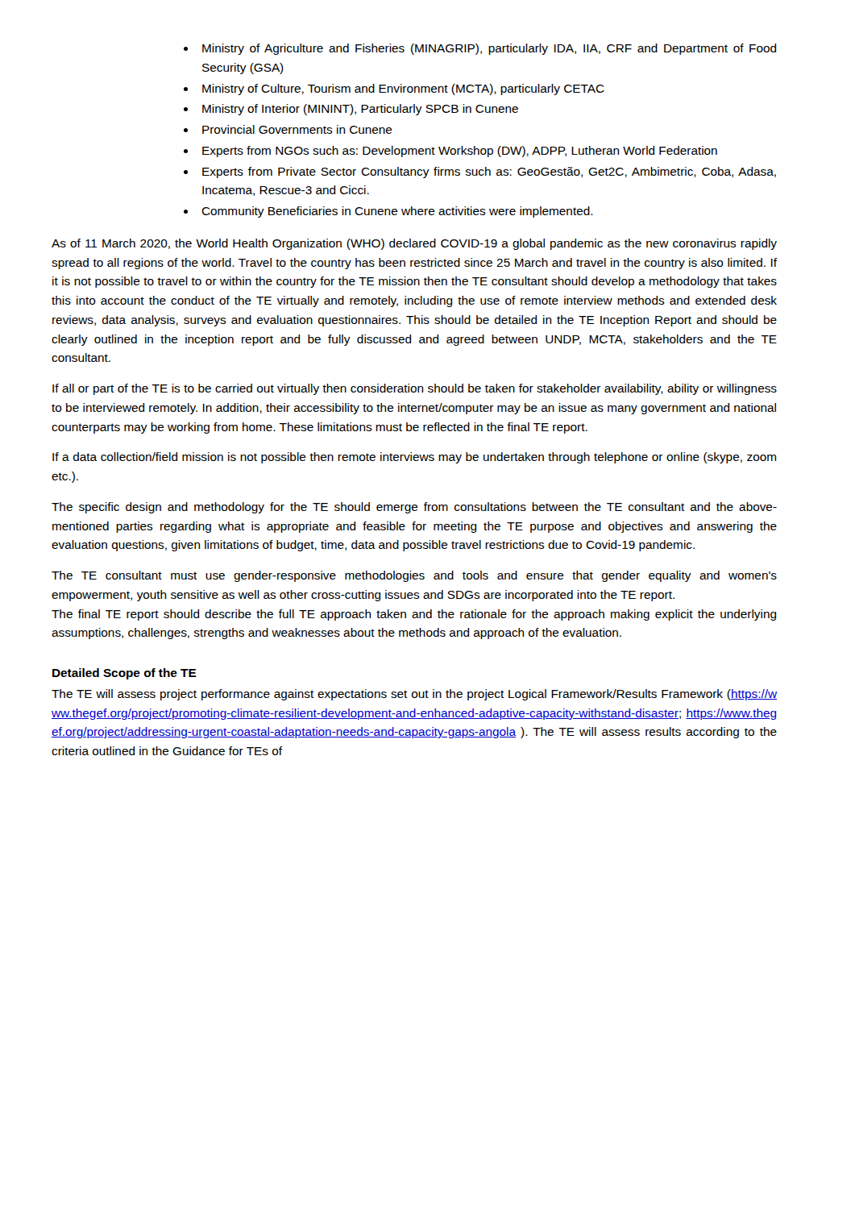Ministry of Agriculture and Fisheries (MINAGRIP), particularly IDA, IIA, CRF and Department of Food Security (GSA)
Ministry of Culture, Tourism and Environment (MCTA), particularly CETAC
Ministry of Interior (MININT), Particularly SPCB in Cunene
Provincial Governments in Cunene
Experts from NGOs such as: Development Workshop (DW), ADPP, Lutheran World Federation
Experts from Private Sector Consultancy firms such as: GeoGestão, Get2C, Ambimetric, Coba, Adasa, Incatema, Rescue-3 and Cicci.
Community Beneficiaries in Cunene where activities were implemented.
As of 11 March 2020, the World Health Organization (WHO) declared COVID-19 a global pandemic as the new coronavirus rapidly spread to all regions of the world. Travel to the country has been restricted since 25 March and travel in the country is also limited. If it is not possible to travel to or within the country for the TE mission then the TE consultant should develop a methodology that takes this into account the conduct of the TE virtually and remotely, including the use of remote interview methods and extended desk reviews, data analysis, surveys and evaluation questionnaires. This should be detailed in the TE Inception Report and should be clearly outlined in the inception report and be fully discussed and agreed between UNDP, MCTA, stakeholders and the TE consultant.
If all or part of the TE is to be carried out virtually then consideration should be taken for stakeholder availability, ability or willingness to be interviewed remotely. In addition, their accessibility to the internet/computer may be an issue as many government and national counterparts may be working from home. These limitations must be reflected in the final TE report.
If a data collection/field mission is not possible then remote interviews may be undertaken through telephone or online (skype, zoom etc.).
The specific design and methodology for the TE should emerge from consultations between the TE consultant and the above-mentioned parties regarding what is appropriate and feasible for meeting the TE purpose and objectives and answering the evaluation questions, given limitations of budget, time, data and possible travel restrictions due to Covid-19 pandemic.
The TE consultant must use gender-responsive methodologies and tools and ensure that gender equality and women's empowerment, youth sensitive as well as other cross-cutting issues and SDGs are incorporated into the TE report.
The final TE report should describe the full TE approach taken and the rationale for the approach making explicit the underlying assumptions, challenges, strengths and weaknesses about the methods and approach of the evaluation.
Detailed Scope of the TE
The TE will assess project performance against expectations set out in the project Logical Framework/Results Framework (https://www.thegef.org/project/promoting-climate-resilient-development-and-enhanced-adaptive-capacity-withstand-disaster; https://www.thegef.org/project/addressing-urgent-coastal-adaptation-needs-and-capacity-gaps-angola ). The TE will assess results according to the criteria outlined in the Guidance for TEs of